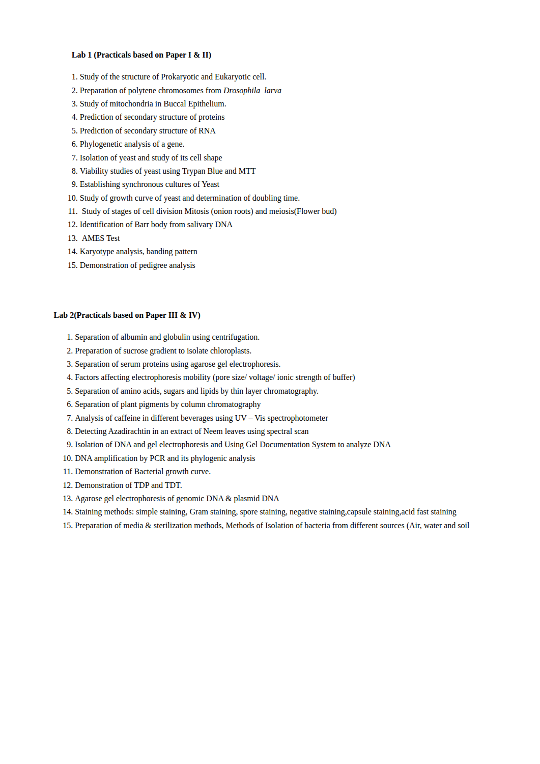Lab 1 (Practicals based on Paper I & II)
Study of the structure of Prokaryotic and Eukaryotic cell.
Preparation of polytene chromosomes from Drosophila larva
Study of mitochondria in Buccal Epithelium.
Prediction of secondary structure of proteins
Prediction of secondary structure of RNA
Phylogenetic analysis of a gene.
Isolation of yeast and study of its cell shape
Viability studies of yeast using Trypan Blue and MTT
Establishing synchronous cultures of Yeast
Study of growth curve of yeast and determination of doubling time.
Study of stages of cell division Mitosis (onion roots) and meiosis(Flower bud)
Identification of Barr body from salivary DNA
AMES Test
Karyotype analysis, banding pattern
Demonstration of pedigree analysis
Lab 2(Practicals based on Paper III & IV)
Separation of albumin and globulin using centrifugation.
Preparation of sucrose gradient to isolate chloroplasts.
Separation of serum proteins using agarose gel electrophoresis.
Factors affecting electrophoresis mobility (pore size/ voltage/ ionic strength of buffer)
Separation of amino acids, sugars and lipids by thin layer chromatography.
Separation of plant pigments by column chromatography
Analysis of caffeine in different beverages using UV – Vis spectrophotometer
Detecting Azadirachtin in an extract of Neem leaves using spectral scan
Isolation of DNA and gel electrophoresis and Using Gel Documentation System to analyze DNA
DNA amplification by PCR and its phylogenic analysis
Demonstration of Bacterial growth curve.
Demonstration of TDP and TDT.
Agarose gel electrophoresis of genomic DNA & plasmid DNA
Staining methods: simple staining, Gram staining, spore staining, negative staining,capsule staining,acid fast staining
Preparation of media & sterilization methods, Methods of Isolation of bacteria from different sources (Air, water and soil